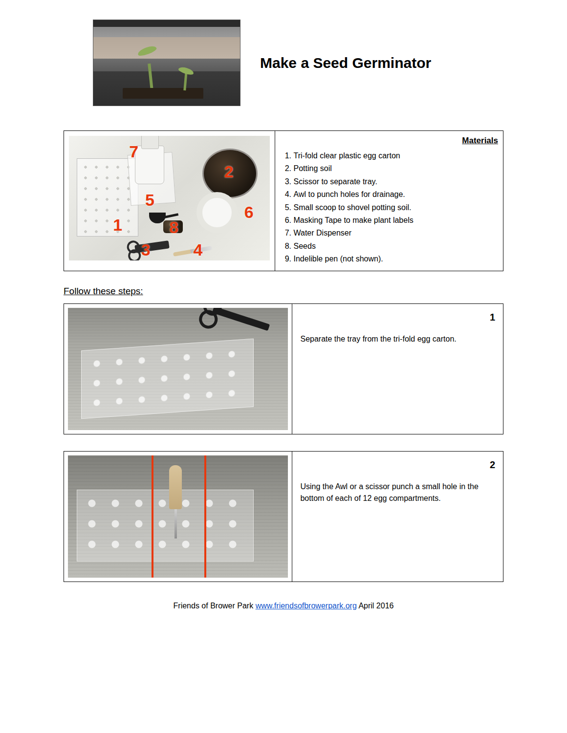Make a Seed Germinator
| 1 2 3 4 5 6 7 8 | Materials Tri-fold clear plastic egg carton Potting soil Scissor to separate tray. Awl to punch holes for drainage. Small scoop to shovel potting soil. Masking Tape to make plant labels Water Dispenser Seeds Indelible pen (not shown). |
Follow these steps:
| | 1 Separate the tray from the tri-fold egg carton. |
| | 2 Using the Awl or a scissor punch a small hole in the bottom of each of 12 egg compartments. |
Friends of Brower Park www.friendsofbrowerpark.org April 2016